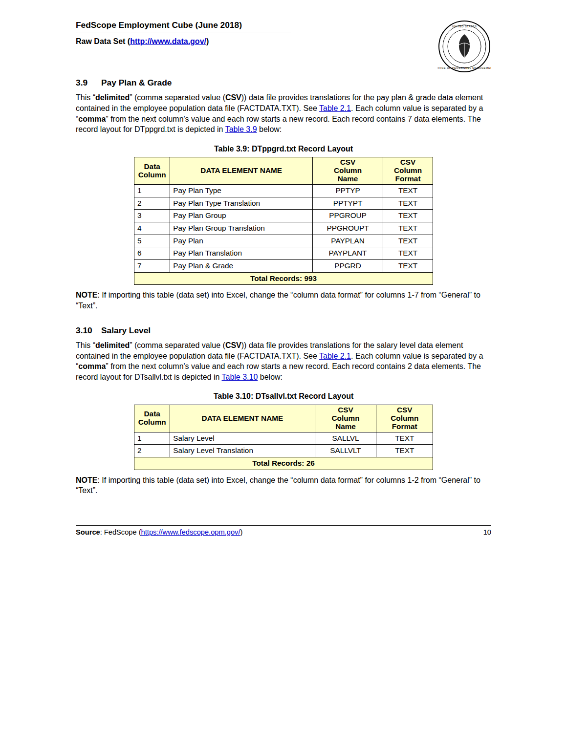FedScope Employment Cube (June 2018)
Raw Data Set (http://www.data.gov/)
UNITED STATES OFFICE OF PERSONNEL MANAGEMENT
3.9 Pay Plan & Grade
This “delimited” (comma separated value (CSV)) data file provides translations for the pay plan & grade data element contained in the employee population data file (FACTDATA.TXT). See Table 2.1. Each column value is separated by a “comma” from the next column's value and each row starts a new record. Each record contains 7 data elements. The record layout for DTppgrd.txt is depicted in Table 3.9 below:
Table 3.9: DTppgrd.txt Record Layout
| Data Column | DATA ELEMENT NAME | CSV Column Name | CSV Column Format |
| --- | --- | --- | --- |
| 1 | Pay Plan Type | PPTYP | TEXT |
| 2 | Pay Plan Type Translation | PPTYPT | TEXT |
| 3 | Pay Plan Group | PPGROUP | TEXT |
| 4 | Pay Plan Group Translation | PPGROUPT | TEXT |
| 5 | Pay Plan | PAYPLAN | TEXT |
| 6 | Pay Plan Translation | PAYPLANT | TEXT |
| 7 | Pay Plan & Grade | PPGRD | TEXT |
| Total Records: 993 |
NOTE: If importing this table (data set) into Excel, change the “column data format” for columns 1-7 from “General” to “Text”.
3.10 Salary Level
This “delimited” (comma separated value (CSV)) data file provides translations for the salary level data element contained in the employee population data file (FACTDATA.TXT). See Table 2.1. Each column value is separated by a “comma” from the next column's value and each row starts a new record. Each record contains 2 data elements. The record layout for DTsallvl.txt is depicted in Table 3.10 below:
Table 3.10: DTsallvl.txt Record Layout
| Data Column | DATA ELEMENT NAME | CSV Column Name | CSV Column Format |
| --- | --- | --- | --- |
| 1 | Salary Level | SALLVL | TEXT |
| 2 | Salary Level Translation | SALLVLT | TEXT |
| Total Records: 26 |
NOTE: If importing this table (data set) into Excel, change the “column data format” for columns 1-2 from “General” to “Text”.
Source: FedScope (https://www.fedscope.opm.gov/)
10